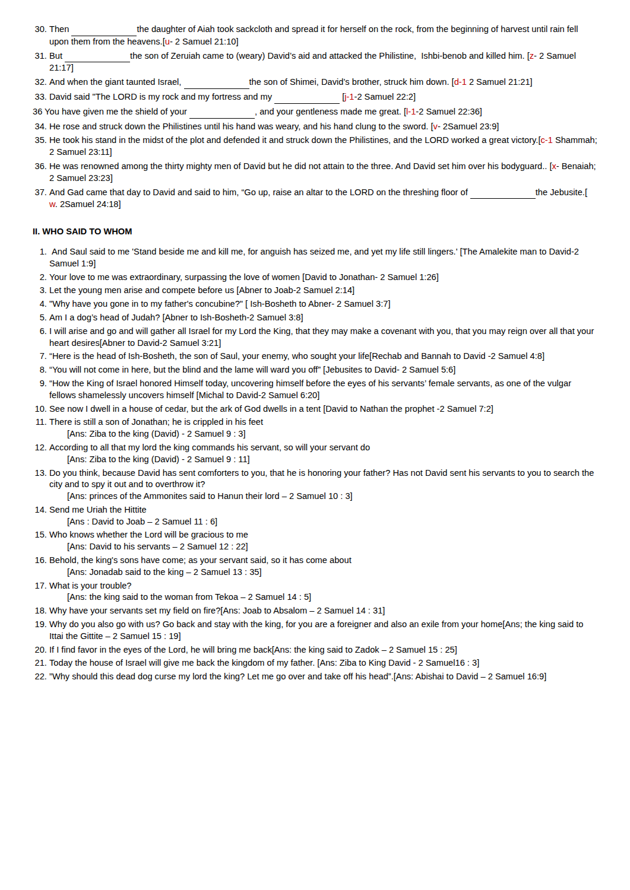Then the daughter of Aiah took sackcloth and spread it for herself on the rock, from the beginning of harvest until rain fell upon them from the heavens.[u- 2 Samuel 21:10]
But the son of Zeruiah came to (weary) David’s aid and attacked the Philistine, Ishbi-benob and killed him. [z- 2 Samuel 21:17]
And when the giant taunted Israel, the son of Shimei, David’s brother, struck him down. [d-1 2 Samuel 21:21]
David said "The LORD is my rock and my fortress and my [j-1-2 Samuel 22:2]
36 You have given me the shield of your , and your gentleness made me great. [l-1-2 Samuel 22:36]
He rose and struck down the Philistines until his hand was weary, and his hand clung to the sword. [v- 2Samuel 23:9]
He took his stand in the midst of the plot and defended it and struck down the Philistines, and the LORD worked a great victory.[c-1 Shammah; 2 Samuel 23:11]
He was renowned among the thirty mighty men of David but he did not attain to the three. And David set him over his bodyguard.. [x- Benaiah; 2 Samuel 23:23]
And Gad came that day to David and said to him, “Go up, raise an altar to the LORD on the threshing floor of the Jebusite.[ w. 2Samuel 24:18]
II. WHO SAID TO WHOM
And Saul said to me 'Stand beside me and kill me, for anguish has seized me, and yet my life still lingers.' [The Amalekite man to David-2 Samuel 1:9]
Your love to me was extraordinary, surpassing the love of women [David to Jonathan- 2 Samuel 1:26]
Let the young men arise and compete before us [Abner to Joab-2 Samuel 2:14]
"Why have you gone in to my father's concubine?" [ Ish-Bosheth to Abner- 2 Samuel 3:7]
Am I a dog’s head of Judah? [Abner to Ish-Bosheth-2 Samuel 3:8]
I will arise and go and will gather all Israel for my Lord the King, that they may make a covenant with you, that you may reign over all that your heart desires[Abner to David-2 Samuel 3:21]
“Here is the head of Ish-Bosheth, the son of Saul, your enemy, who sought your life[Rechab and Bannah to David -2 Samuel 4:8]
“You will not come in here, but the blind and the lame will ward you off” [Jebusites to David- 2 Samuel 5:6]
“How the King of Israel honored Himself today, uncovering himself before the eyes of his servants’ female servants, as one of the vulgar fellows shamelessly uncovers himself [Michal to David-2 Samuel 6:20]
See now I dwell in a house of cedar, but the ark of God dwells in a tent [David to Nathan the prophet -2 Samuel 7:2]
There is still a son of Jonathan; he is crippled in his feet [Ans: Ziba to the king (David) - 2 Samuel 9 : 3]
According to all that my lord the king commands his servant, so will your servant do [Ans: Ziba to the king (David) - 2 Samuel 9 : 11]
Do you think, because David has sent comforters to you, that he is honoring your father? Has not David sent his servants to you to search the city and to spy it out and to overthrow it? [Ans: princes of the Ammonites said to Hanun their lord – 2 Samuel 10 : 3]
Send me Uriah the Hittite [Ans : David to Joab – 2 Samuel 11 : 6]
Who knows whether the Lord will be gracious to me [Ans: David to his servants – 2 Samuel 12 : 22]
Behold, the king's sons have come; as your servant said, so it has come about [Ans: Jonadab said to the king – 2 Samuel 13 : 35]
What is your trouble? [Ans: the king said to the woman from Tekoa – 2 Samuel 14 : 5]
Why have your servants set my field on fire?[Ans: Joab to Absalom – 2 Samuel 14 : 31]
Why do you also go with us? Go back and stay with the king, for you are a foreigner and also an exile from your home[Ans; the king said to Ittai the Gittite – 2 Samuel 15 : 19]
If I find favor in the eyes of the Lord, he will bring me back[Ans: the king said to Zadok – 2 Samuel 15 : 25]
Today the house of Israel will give me back the kingdom of my father. [Ans: Ziba to King David - 2 Samuel16 : 3]
”Why should this dead dog curse my lord the king? Let me go over and take off his head”.[Ans: Abishai to David – 2 Samuel 16:9]